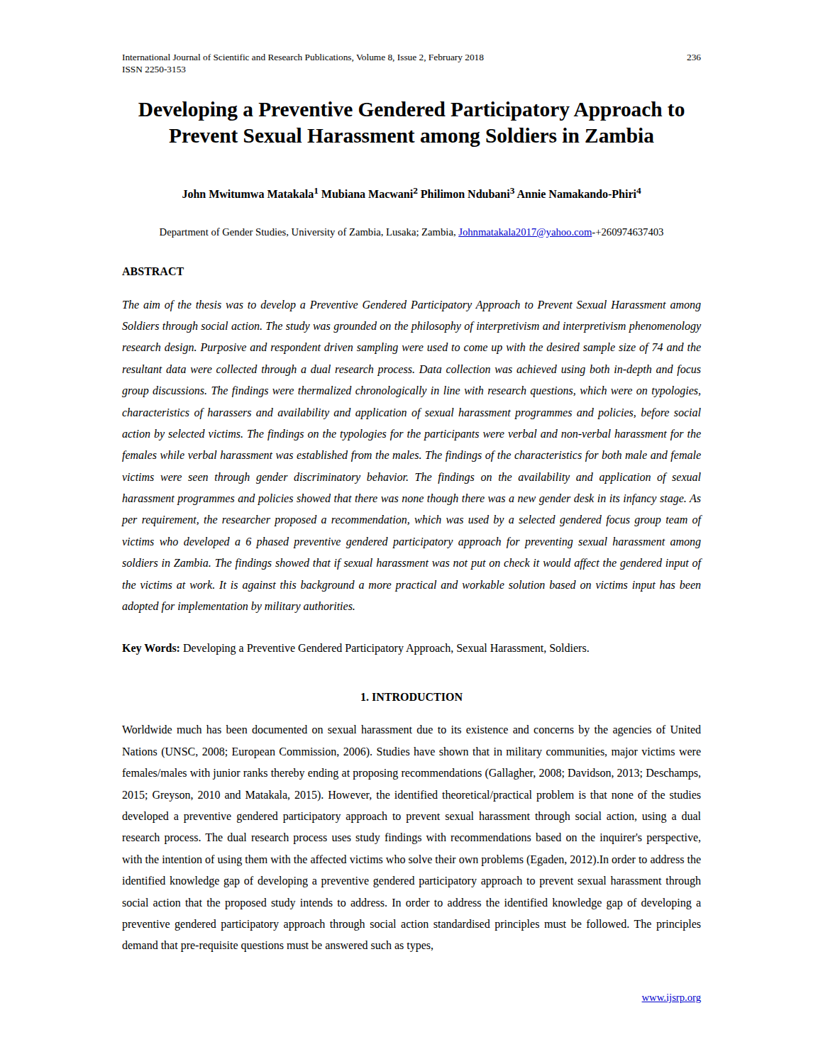International Journal of Scientific and Research Publications, Volume 8, Issue 2, February 2018
ISSN 2250-3153
236
Developing a Preventive Gendered Participatory Approach to Prevent Sexual Harassment among Soldiers in Zambia
John Mwitumwa Matakala1 Mubiana Macwani2 Philimon Ndubani3 Annie Namakando-Phiri4
Department of Gender Studies, University of Zambia, Lusaka; Zambia, Johnmatakala2017@yahoo.com-+260974637403
ABSTRACT
The aim of the thesis was to develop a Preventive Gendered Participatory Approach to Prevent Sexual Harassment among Soldiers through social action. The study was grounded on the philosophy of interpretivism and interpretivism phenomenology research design. Purposive and respondent driven sampling were used to come up with the desired sample size of 74 and the resultant data were collected through a dual research process. Data collection was achieved using both in-depth and focus group discussions. The findings were thermalized chronologically in line with research questions, which were on typologies, characteristics of harassers and availability and application of sexual harassment programmes and policies, before social action by selected victims. The findings on the typologies for the participants were verbal and non-verbal harassment for the females while verbal harassment was established from the males. The findings of the characteristics for both male and female victims were seen through gender discriminatory behavior. The findings on the availability and application of sexual harassment programmes and policies showed that there was none though there was a new gender desk in its infancy stage. As per requirement, the researcher proposed a recommendation, which was used by a selected gendered focus group team of victims who developed a 6 phased preventive gendered participatory approach for preventing sexual harassment among soldiers in Zambia. The findings showed that if sexual harassment was not put on check it would affect the gendered input of the victims at work. It is against this background a more practical and workable solution based on victims input has been adopted for implementation by military authorities.
Key Words: Developing a Preventive Gendered Participatory Approach, Sexual Harassment, Soldiers.
1. INTRODUCTION
Worldwide much has been documented on sexual harassment due to its existence and concerns by the agencies of United Nations (UNSC, 2008; European Commission, 2006). Studies have shown that in military communities, major victims were females/males with junior ranks thereby ending at proposing recommendations (Gallagher, 2008; Davidson, 2013; Deschamps, 2015; Greyson, 2010 and Matakala, 2015). However, the identified theoretical/practical problem is that none of the studies developed a preventive gendered participatory approach to prevent sexual harassment through social action, using a dual research process. The dual research process uses study findings with recommendations based on the inquirer's perspective, with the intention of using them with the affected victims who solve their own problems (Egaden, 2012).In order to address the identified knowledge gap of developing a preventive gendered participatory approach to prevent sexual harassment through social action that the proposed study intends to address. In order to address the identified knowledge gap of developing a preventive gendered participatory approach through social action standardised principles must be followed. The principles demand that pre-requisite questions must be answered such as types,
www.ijsrp.org